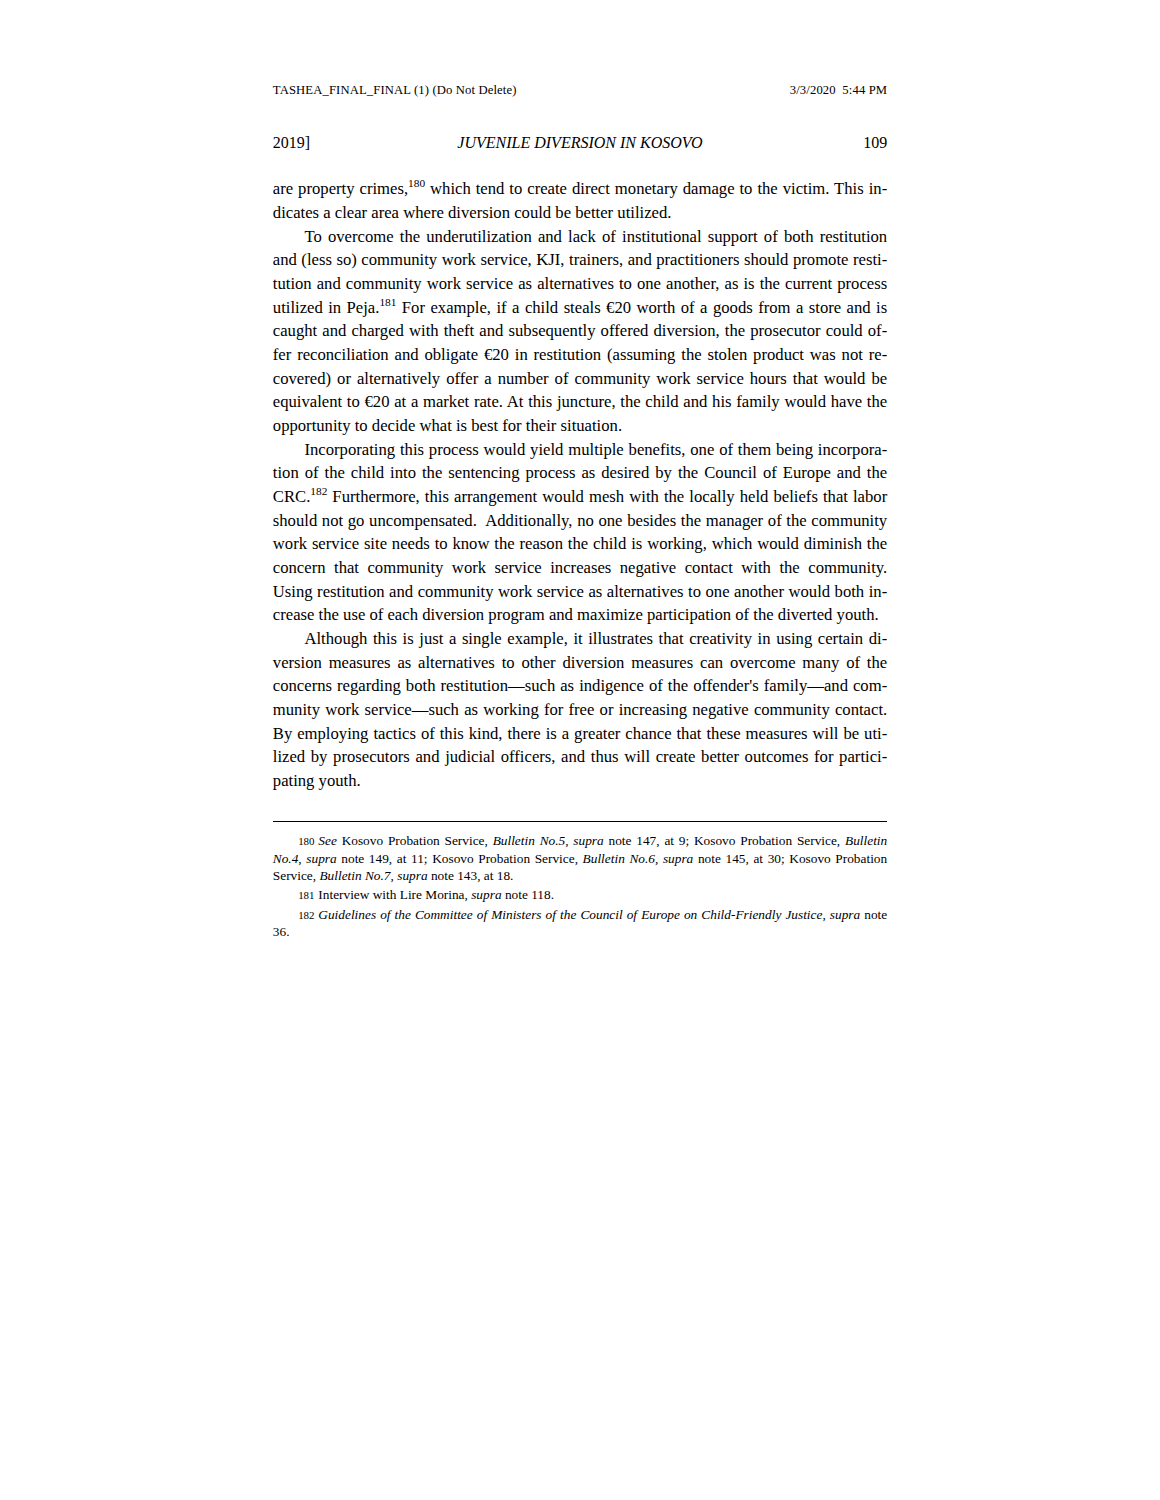TASHEA_FINAL_FINAL (1) (Do Not Delete) 3/3/2020 5:44 PM
2019] JUVENILE DIVERSION IN KOSOVO 109
are property crimes,180 which tend to create direct monetary damage to the victim. This indicates a clear area where diversion could be better utilized.
To overcome the underutilization and lack of institutional support of both restitution and (less so) community work service, KJI, trainers, and practitioners should promote restitution and community work service as alternatives to one another, as is the current process utilized in Peja.181 For example, if a child steals €20 worth of a goods from a store and is caught and charged with theft and subsequently offered diversion, the prosecutor could offer reconciliation and obligate €20 in restitution (assuming the stolen product was not recovered) or alternatively offer a number of community work service hours that would be equivalent to €20 at a market rate. At this juncture, the child and his family would have the opportunity to decide what is best for their situation.
Incorporating this process would yield multiple benefits, one of them being incorporation of the child into the sentencing process as desired by the Council of Europe and the CRC.182 Furthermore, this arrangement would mesh with the locally held beliefs that labor should not go uncompensated. Additionally, no one besides the manager of the community work service site needs to know the reason the child is working, which would diminish the concern that community work service increases negative contact with the community. Using restitution and community work service as alternatives to one another would both increase the use of each diversion program and maximize participation of the diverted youth.
Although this is just a single example, it illustrates that creativity in using certain diversion measures as alternatives to other diversion measures can overcome many of the concerns regarding both restitution—such as indigence of the offender's family—and community work service—such as working for free or increasing negative community contact. By employing tactics of this kind, there is a greater chance that these measures will be utilized by prosecutors and judicial officers, and thus will create better outcomes for participating youth.
180 See Kosovo Probation Service, Bulletin No.5, supra note 147, at 9; Kosovo Probation Service, Bulletin No.4, supra note 149, at 11; Kosovo Probation Service, Bulletin No.6, supra note 145, at 30; Kosovo Probation Service, Bulletin No.7, supra note 143, at 18.
181 Interview with Lire Morina, supra note 118.
182 Guidelines of the Committee of Ministers of the Council of Europe on Child-Friendly Justice, supra note 36.